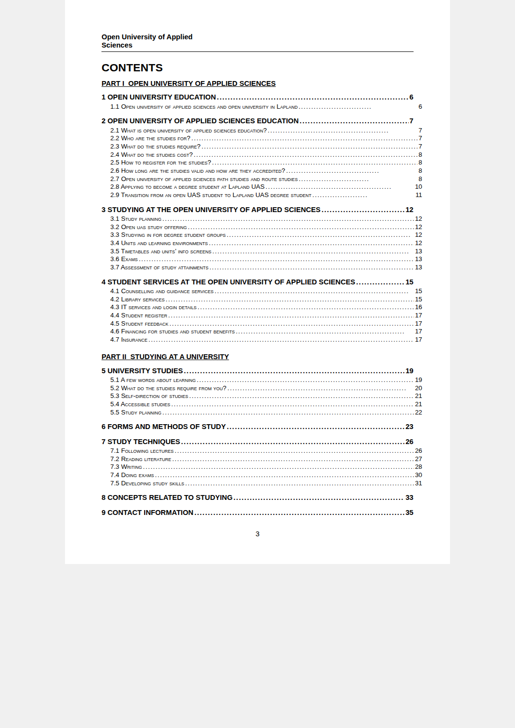Open University of Applied
Sciences
CONTENTS
PART I OPEN UNIVERSITY OF APPLIED SCIENCES
1 Open university education .................................................................................................. 6
1.1 Open university of applied sciences and open university in Lapland ............................. 6
2 Open university of applied sciences education ..................................................... 7
2.1 What is open university of applied sciences education? ................................................ 7
2.2 Who are the studies for? ................................................................................................ 7
2.3 What do the studies require? ............................................................................................. 7
2.4 What do the studies cost? ................................................................................................ 8
2.5 How to register for the studies? ..................................................................................... 8
2.6 How long are the studies valid and how are they accredited? ..................................... 8
2.7 Open university of applied sciences path studies and route studies ............................ 8
2.8 Applying to become a degree student at Lapland UAS .................................................. 10
2.9 Transition from an open UAS student to Lapland UAS degree student ...................... 11
3 Studying at the open university of applied sciences ....................................... 12
3.1 Study planning ............................................................................................................. 12
3.2 Open uas study offering ................................................................................................. 12
3.3 Studying in for degree student groups ......................................................................... 12
3.4 Units and learning environments ................................................................................... 12
3.5 Timetables and units’ info screens .............................................................................. 13
3.6 Exams ....................................................................................................................... 13
3.7 Assessment of study attainments .................................................................................. 13
4 Student services at the open university of applied sciences ....................... 15
4.1 Counselling and guidance services ............................................................................. 15
4.2 Library services ............................................................................................................ 15
4.3 IT services and login details ............................................................................................ 16
4.4 Student register ............................................................................................................ 17
4.5 Student feedback .......................................................................................................... 17
4.6 Financing for studies and student benefits ................................................................... 17
4.7 Insurance ................................................................................................................... 17
PART II STUDYING AT A UNIVERSITY
5 University studies ......................................................................................................... 19
5.1 A few words about learning ............................................................................................ 19
5.2 What do the studies require from you? ....................................................................... 20
5.3 Self-direction of studies ................................................................................................. 21
5.4 Accessible studies ........................................................................................................ 21
5.5 Study planning ............................................................................................................. 22
6 Forms and methods of study ..................................................................................... 23
7 Study techniques .......................................................................................................... 26
7.1 Following lectures ......................................................................................................... 26
7.2 Reading literature ......................................................................................................... 27
7.3 Writing ....................................................................................................................... 28
7.4 Doing exams ................................................................................................................ 30
7.5 Developing study skills .................................................................................................. 31
8 Concepts related to studying .................................................................................. 33
9 Contact information ..................................................................................................... 35
3